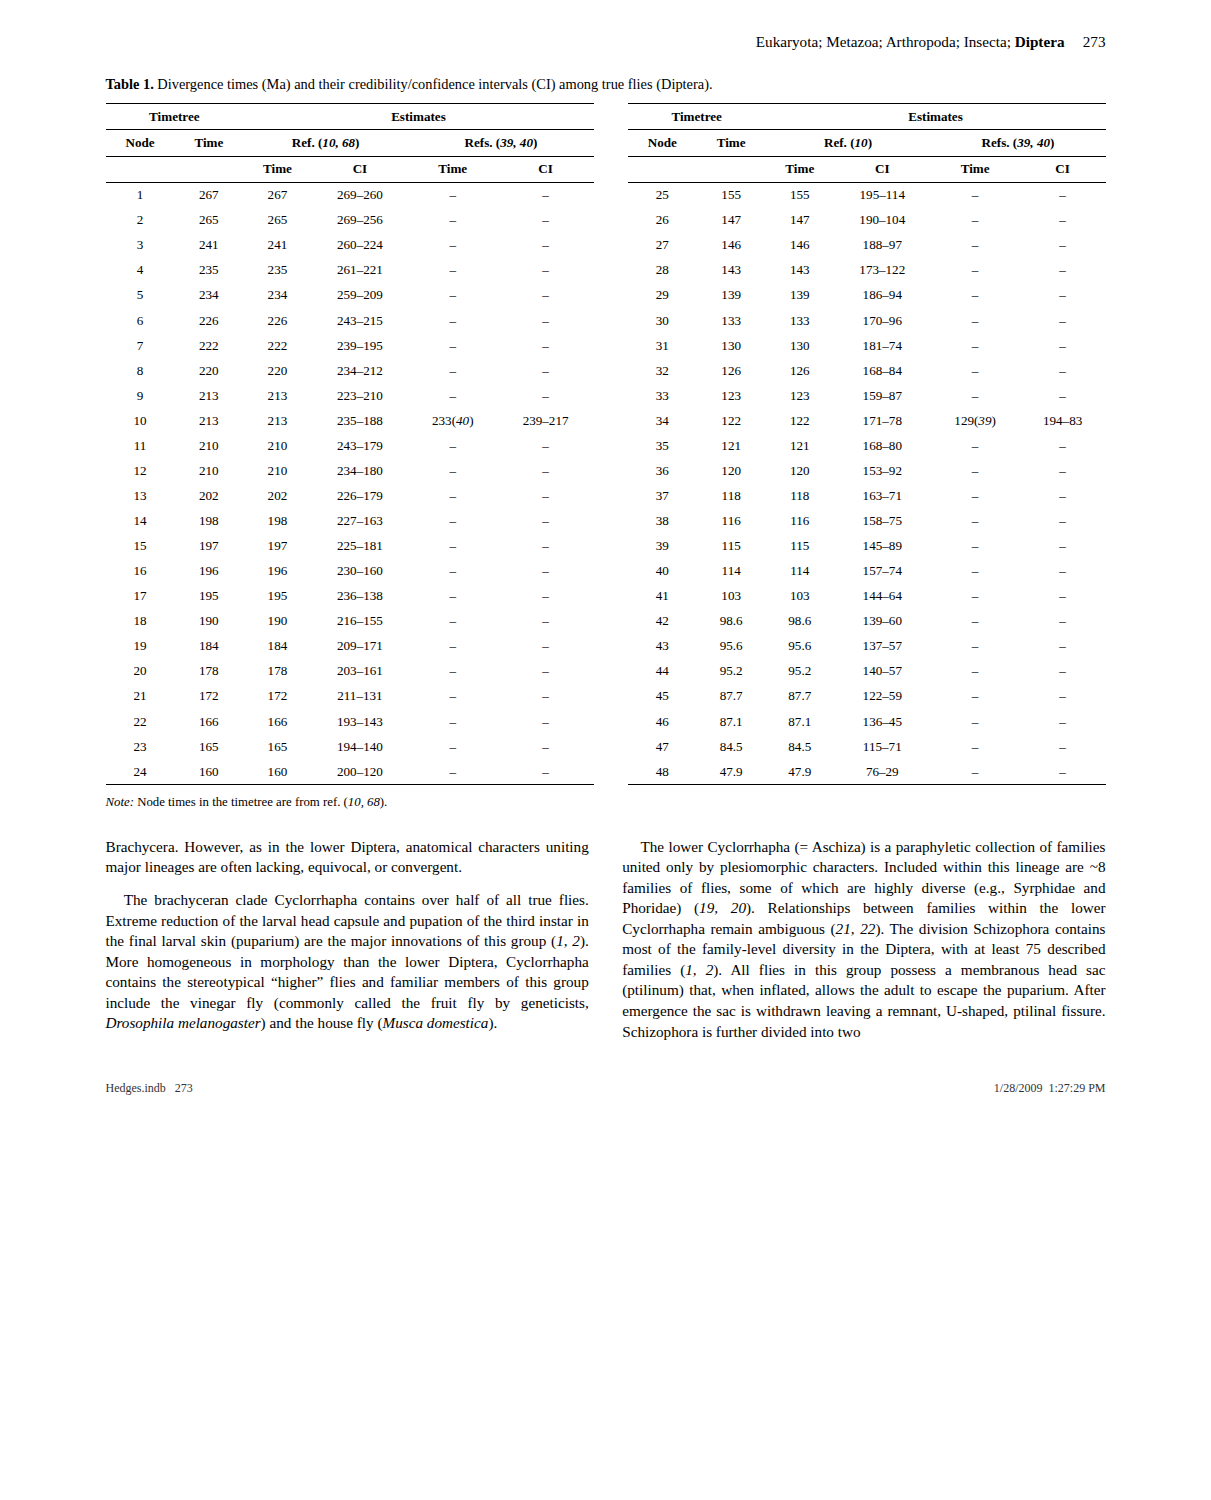Eukaryota; Metazoa; Arthropoda; Insecta; Diptera 273
Table 1. Divergence times (Ma) and their credibility/confidence intervals (CI) among true flies (Diptera).
| Timetree | Estimates | | Timetree | Estimates |
| --- | --- | --- | --- | --- |
| Node | Time | Ref. ( 10, 68 ) | Refs. ( 39, 40 ) | | Node | Time | Ref. ( 10 ) | Refs. ( 39, 40 ) |
| | | Time | CI | Time | CI | | | | Time | CI | Time | CI |
| 1 | 267 | 267 | 269–260 | – | – | | 25 | 155 | 155 | 195–114 | – | – |
| 2 | 265 | 265 | 269–256 | – | – | | 26 | 147 | 147 | 190–104 | – | – |
| 3 | 241 | 241 | 260–224 | – | – | | 27 | 146 | 146 | 188–97 | – | – |
| 4 | 235 | 235 | 261–221 | – | – | | 28 | 143 | 143 | 173–122 | – | – |
| 5 | 234 | 234 | 259–209 | – | – | | 29 | 139 | 139 | 186–94 | – | – |
| 6 | 226 | 226 | 243–215 | – | – | | 30 | 133 | 133 | 170–96 | – | – |
| 7 | 222 | 222 | 239–195 | – | – | | 31 | 130 | 130 | 181–74 | – | – |
| 8 | 220 | 220 | 234–212 | – | – | | 32 | 126 | 126 | 168–84 | – | – |
| 9 | 213 | 213 | 223–210 | – | – | | 33 | 123 | 123 | 159–87 | – | – |
| 10 | 213 | 213 | 235–188 | 233( 40 ) | 239–217 | | 34 | 122 | 122 | 171–78 | 129( 39 ) | 194–83 |
| 11 | 210 | 210 | 243–179 | – | – | | 35 | 121 | 121 | 168–80 | – | – |
| 12 | 210 | 210 | 234–180 | – | – | | 36 | 120 | 120 | 153–92 | – | – |
| 13 | 202 | 202 | 226–179 | – | – | | 37 | 118 | 118 | 163–71 | – | – |
| 14 | 198 | 198 | 227–163 | – | – | | 38 | 116 | 116 | 158–75 | – | – |
| 15 | 197 | 197 | 225–181 | – | – | | 39 | 115 | 115 | 145–89 | – | – |
| 16 | 196 | 196 | 230–160 | – | – | | 40 | 114 | 114 | 157–74 | – | – |
| 17 | 195 | 195 | 236–138 | – | – | | 41 | 103 | 103 | 144–64 | – | – |
| 18 | 190 | 190 | 216–155 | – | – | | 42 | 98.6 | 98.6 | 139–60 | – | – |
| 19 | 184 | 184 | 209–171 | – | – | | 43 | 95.6 | 95.6 | 137–57 | – | – |
| 20 | 178 | 178 | 203–161 | – | – | | 44 | 95.2 | 95.2 | 140–57 | – | – |
| 21 | 172 | 172 | 211–131 | – | – | | 45 | 87.7 | 87.7 | 122–59 | – | – |
| 22 | 166 | 166 | 193–143 | – | – | | 46 | 87.1 | 87.1 | 136–45 | – | – |
| 23 | 165 | 165 | 194–140 | – | – | | 47 | 84.5 | 84.5 | 115–71 | – | – |
| 24 | 160 | 160 | 200–120 | – | – | | 48 | 47.9 | 47.9 | 76–29 | – | – |
Note: Node times in the timetree are from ref. (10, 68).
Brachycera. However, as in the lower Diptera, anatomical characters uniting major lineages are often lacking, equivocal, or convergent.
The brachyceran clade Cyclorrhapha contains over half of all true flies. Extreme reduction of the larval head capsule and pupation of the third instar in the final larval skin (puparium) are the major innovations of this group (1, 2). More homogeneous in morphology than the lower Diptera, Cyclorrhapha contains the stereotypical “higher” flies and familiar members of this group include the vinegar fly (commonly called the fruit fly by geneticists, Drosophila melanogaster) and the house fly (Musca domestica).
The lower Cyclorrhapha (= Aschiza) is a paraphyletic collection of families united only by plesiomorphic characters. Included within this lineage are ~8 families of flies, some of which are highly diverse (e.g., Syrphidae and Phoridae) (19, 20). Relationships between families within the lower Cyclorrhapha remain ambiguous (21, 22). The division Schizophora contains most of the family-level diversity in the Diptera, with at least 75 described families (1, 2). All flies in this group possess a membranous head sac (ptilinum) that, when inflated, allows the adult to escape the puparium. After emergence the sac is withdrawn leaving a remnant, U-shaped, ptilinal fissure. Schizophora is further divided into two
Hedges.indb 273 1/28/2009 1:27:29 PM